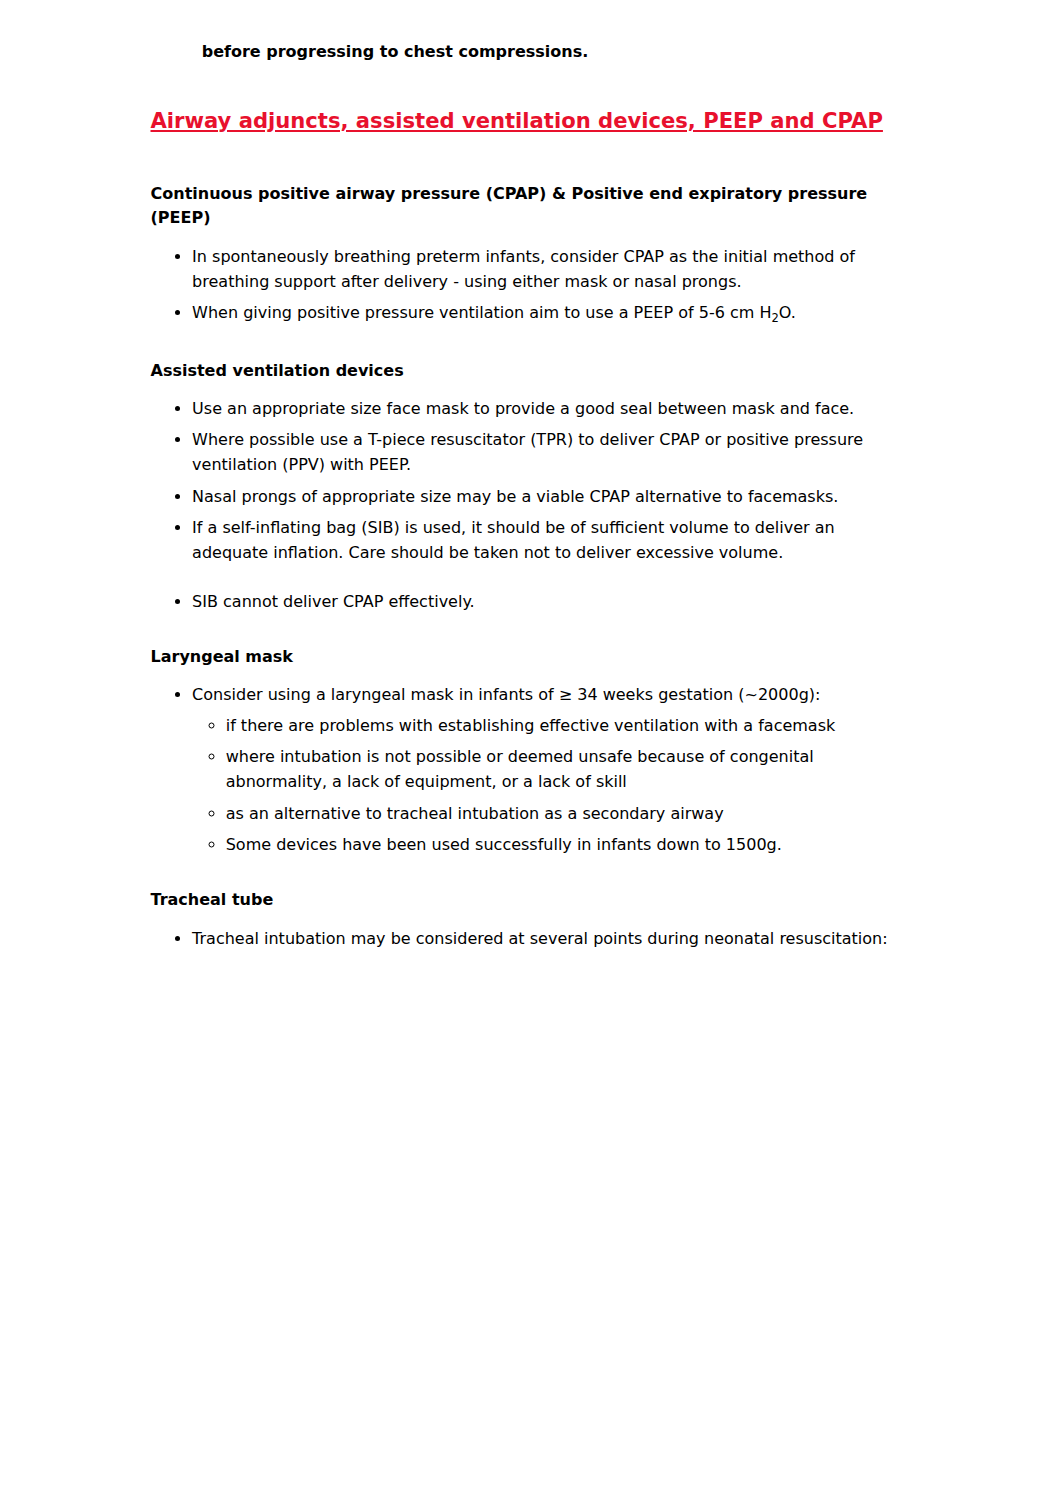before progressing to chest compressions.
Airway adjuncts, assisted ventilation devices, PEEP and CPAP
Continuous positive airway pressure (CPAP) & Positive end expiratory pressure (PEEP)
In spontaneously breathing preterm infants, consider CPAP as the initial method of breathing support after delivery - using either mask or nasal prongs.
When giving positive pressure ventilation aim to use a PEEP of 5-6 cm H2O.
Assisted ventilation devices
Use an appropriate size face mask to provide a good seal between mask and face.
Where possible use a T-piece resuscitator (TPR) to deliver CPAP or positive pressure ventilation (PPV) with PEEP.
Nasal prongs of appropriate size may be a viable CPAP alternative to facemasks.
If a self-inflating bag (SIB) is used, it should be of sufficient volume to deliver an adequate inflation. Care should be taken not to deliver excessive volume.
SIB cannot deliver CPAP effectively.
Laryngeal mask
Consider using a laryngeal mask in infants of ≥ 34 weeks gestation (~2000g):
if there are problems with establishing effective ventilation with a facemask
where intubation is not possible or deemed unsafe because of congenital abnormality, a lack of equipment, or a lack of skill
as an alternative to tracheal intubation as a secondary airway
Some devices have been used successfully in infants down to 1500g.
Tracheal tube
Tracheal intubation may be considered at several points during neonatal resuscitation: